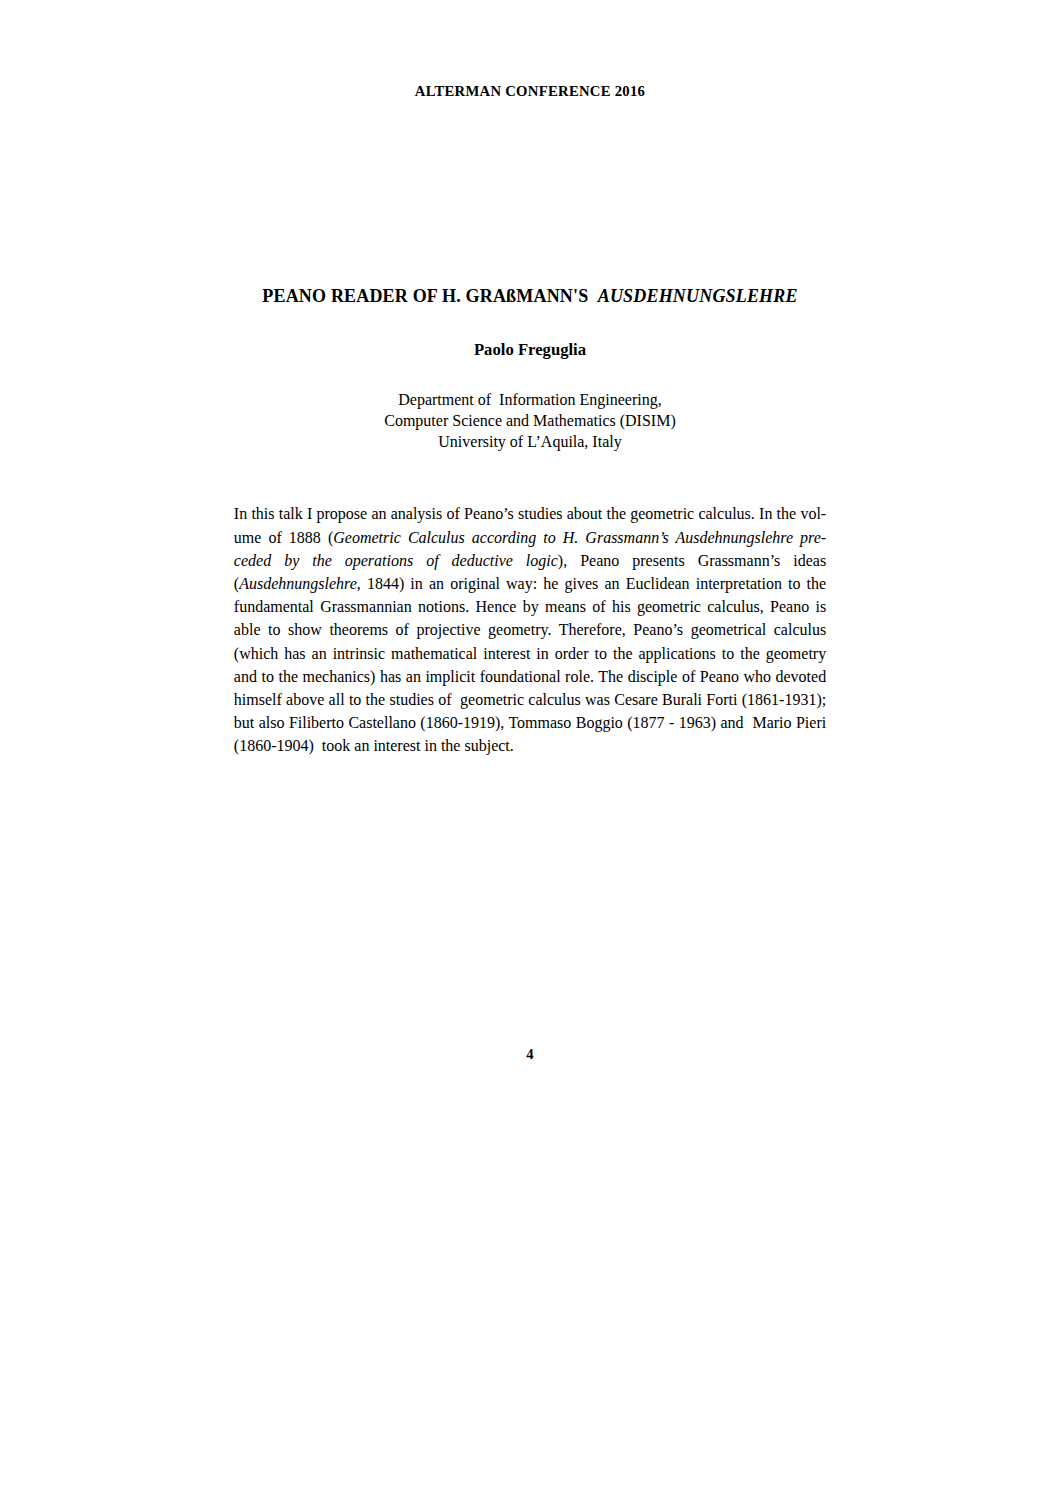ALTERMAN CONFERENCE 2016
PEANO READER OF H. GRAßMANN'S AUSDEHNUNGSLEHRE
Paolo Freguglia
Department of Information Engineering,
Computer Science and Mathematics (DISIM)
University of L’Aquila, Italy
In this talk I propose an analysis of Peano’s studies about the geometric calculus. In the volume of 1888 (Geometric Calculus according to H. Grassmann’s Ausdehnungslehre preceded by the operations of deductive logic), Peano presents Grassmann’s ideas (Ausdehnungslehre, 1844) in an original way: he gives an Euclidean interpretation to the fundamental Grassmannian notions. Hence by means of his geometric calculus, Peano is able to show theorems of projective geometry. Therefore, Peano’s geometrical calculus (which has an intrinsic mathematical interest in order to the applications to the geometry and to the mechanics) has an implicit foundational role. The disciple of Peano who devoted himself above all to the studies of geometric calculus was Cesare Burali Forti (1861-1931); but also Filiberto Castellano (1860-1919), Tommaso Boggio (1877 - 1963) and Mario Pieri (1860-1904) took an interest in the subject.
4